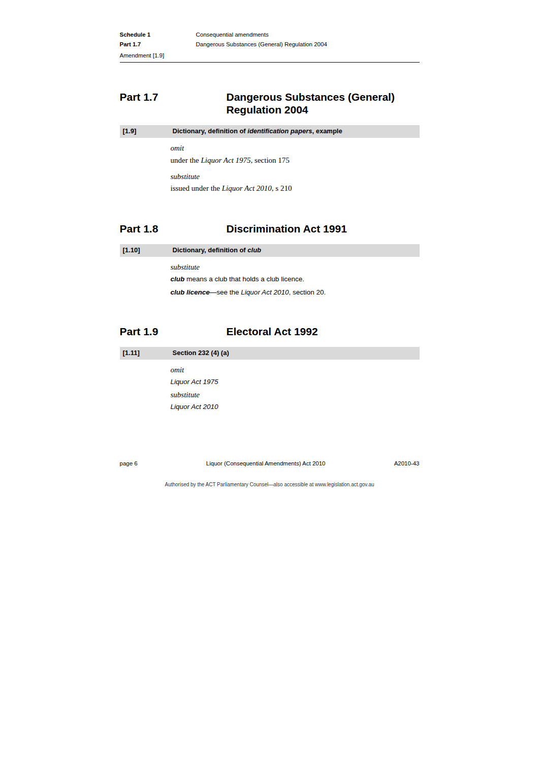Schedule 1
Consequential amendments
Part 1.7
Dangerous Substances (General) Regulation 2004
Amendment [1.9]
Part 1.7
Dangerous Substances (General) Regulation 2004
[1.9]
Dictionary, definition of identification papers, example
omit
under the Liquor Act 1975, section 175
substitute
issued under the Liquor Act 2010, s 210
Part 1.8
Discrimination Act 1991
[1.10]
Dictionary, definition of club
substitute
club means a club that holds a club licence.
club licence—see the Liquor Act 2010, section 20.
Part 1.9
Electoral Act 1992
[1.11]
Section 232 (4) (a)
omit
Liquor Act 1975
substitute
Liquor Act 2010
page 6
Liquor (Consequential Amendments) Act 2010
A2010-43
Authorised by the ACT Parliamentary Counsel—also accessible at www.legislation.act.gov.au